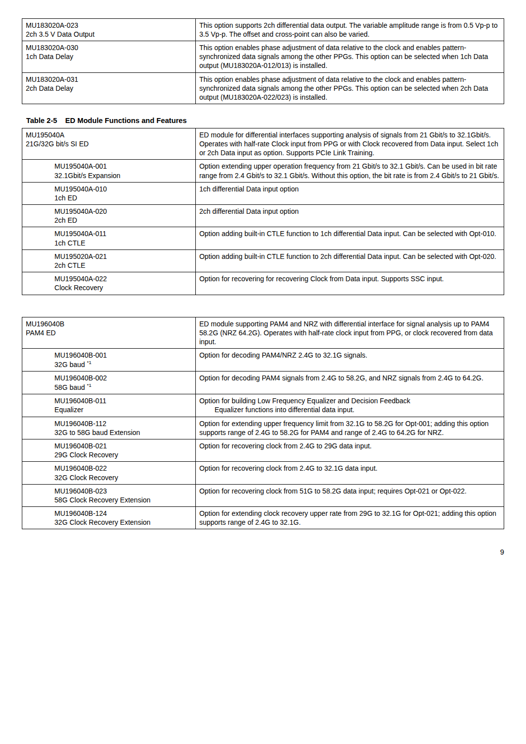| MU183020A-023 2ch 3.5 V Data Output | This option supports 2ch differential data output. The variable amplitude range is from 0.5 Vp-p to 3.5 Vp-p. The offset and cross-point can also be varied. |
| MU183020A-030 1ch Data Delay | This option enables phase adjustment of data relative to the clock and enables pattern-synchronized data signals among the other PPGs. This option can be selected when 1ch Data output (MU183020A-012/013) is installed. |
| MU183020A-031 2ch Data Delay | This option enables phase adjustment of data relative to the clock and enables pattern-synchronized data signals among the other PPGs. This option can be selected when 2ch Data output (MU183020A-022/023) is installed. |
Table 2-5 ED Module Functions and Features
| MU195040A 21G/32G bit/s SI ED | ED module for differential interfaces supporting analysis of signals from 21 Gbit/s to 32.1Gbit/s. Operates with half-rate Clock input from PPG or with Clock recovered from Data input. Select 1ch or 2ch Data input as option. Supports PCIe Link Training. |
| | MU195040A-001 32.1Gbit/s Expansion | Option extending upper operation frequency from 21 Gbit/s to 32.1 Gbit/s. Can be used in bit rate range from 2.4 Gbit/s to 32.1 Gbit/s. Without this option, the bit rate is from 2.4 Gbit/s to 21 Gbit/s. |
| | MU195040A-010 1ch ED | 1ch differential Data input option |
| | MU195040A-020 2ch ED | 2ch differential Data input option |
| | MU195040A-011 1ch CTLE | Option adding built-in CTLE function to 1ch differential Data input. Can be selected with Opt-010. |
| | MU195020A-021 2ch CTLE | Option adding built-in CTLE function to 2ch differential Data input. Can be selected with Opt-020. |
| | MU195040A-022 Clock Recovery | Option for recovering for recovering Clock from Data input. Supports SSC input. |
| MU196040B PAM4 ED | ED module supporting PAM4 and NRZ with differential interface for signal analysis up to PAM4 58.2G (NRZ 64.2G). Operates with half-rate clock input from PPG, or clock recovered from data input. |
| | MU196040B-001 32G baud *1 | Option for decoding PAM4/NRZ 2.4G to 32.1G signals. |
| | MU196040B-002 58G baud *1 | Option for decoding PAM4 signals from 2.4G to 58.2G, and NRZ signals from 2.4G to 64.2G. |
| | MU196040B-011 Equalizer | Option for building Low Frequency Equalizer and Decision Feedback Equalizer functions into differential data input. |
| | MU196040B-112 32G to 58G baud Extension | Option for extending upper frequency limit from 32.1G to 58.2G for Opt-001; adding this option supports range of 2.4G to 58.2G for PAM4 and range of 2.4G to 64.2G for NRZ. |
| | MU196040B-021 29G Clock Recovery | Option for recovering clock from 2.4G to 29G data input. |
| | MU196040B-022 32G Clock Recovery | Option for recovering clock from 2.4G to 32.1G data input. |
| | MU196040B-023 58G Clock Recovery Extension | Option for recovering clock from 51G to 58.2G data input; requires Opt-021 or Opt-022. |
| | MU196040B-124 32G Clock Recovery Extension | Option for extending clock recovery upper rate from 29G to 32.1G for Opt-021; adding this option supports range of 2.4G to 32.1G. |
9